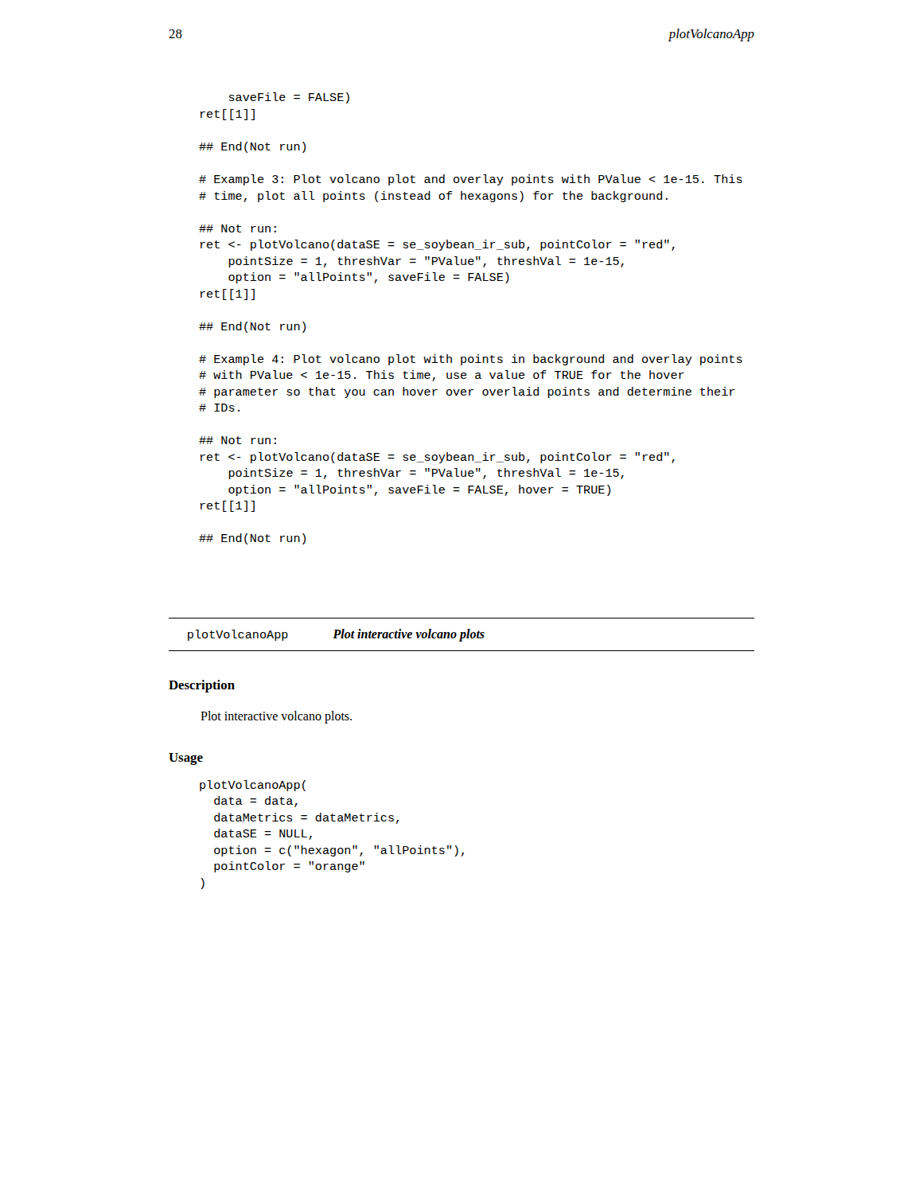28 plotVolcanoApp
    saveFile = FALSE)
ret[[1]]

## End(Not run)

# Example 3: Plot volcano plot and overlay points with PValue < 1e-15. This
# time, plot all points (instead of hexagons) for the background.

## Not run:
ret <- plotVolcano(dataSE = se_soybean_ir_sub, pointColor = "red",
    pointSize = 1, threshVar = "PValue", threshVal = 1e-15,
    option = "allPoints", saveFile = FALSE)
ret[[1]]

## End(Not run)

# Example 4: Plot volcano plot with points in background and overlay points
# with PValue < 1e-15. This time, use a value of TRUE for the hover
# parameter so that you can hover over overlaid points and determine their
# IDs.

## Not run:
ret <- plotVolcano(dataSE = se_soybean_ir_sub, pointColor = "red",
    pointSize = 1, threshVar = "PValue", threshVal = 1e-15,
    option = "allPoints", saveFile = FALSE, hover = TRUE)
ret[[1]]

## End(Not run)
plotVolcanoApp Plot interactive volcano plots
Description
Plot interactive volcano plots.
Usage
plotVolcanoApp(
  data = data,
  dataMetrics = dataMetrics,
  dataSE = NULL,
  option = c("hexagon", "allPoints"),
  pointColor = "orange"
)